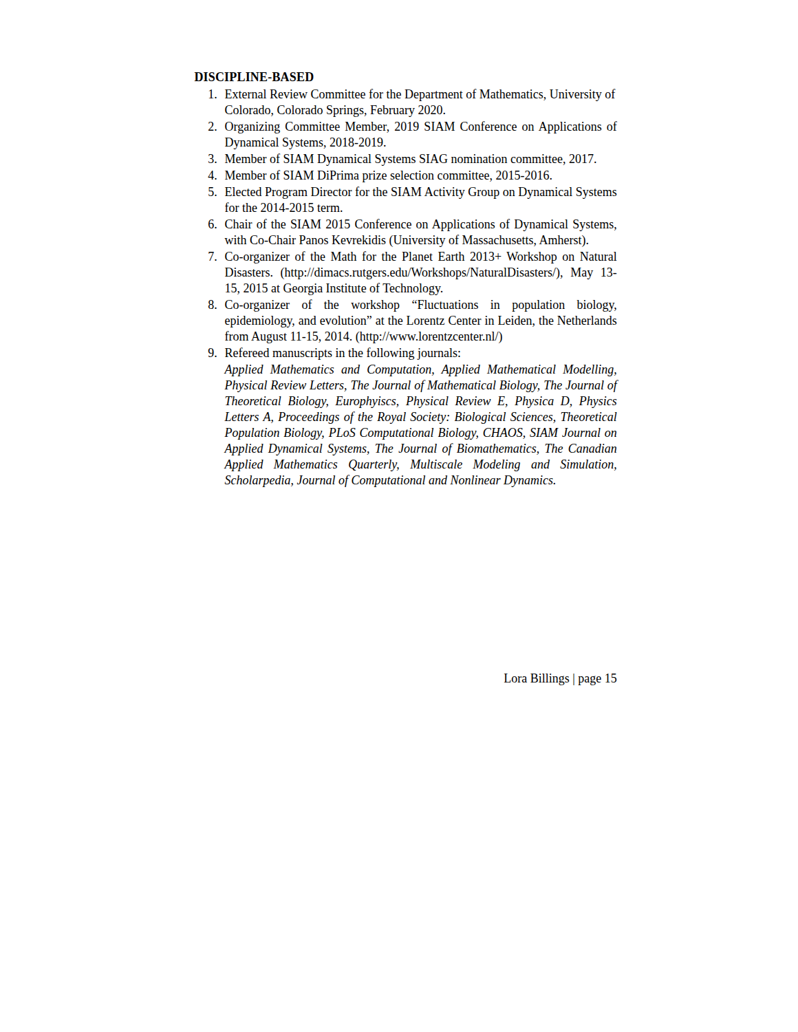DISCIPLINE-BASED
External Review Committee for the Department of Mathematics, University of Colorado, Colorado Springs, February 2020.
Organizing Committee Member, 2019 SIAM Conference on Applications of Dynamical Systems, 2018-2019.
Member of SIAM Dynamical Systems SIAG nomination committee, 2017.
Member of SIAM DiPrima prize selection committee, 2015-2016.
Elected Program Director for the SIAM Activity Group on Dynamical Systems for the 2014-2015 term.
Chair of the SIAM 2015 Conference on Applications of Dynamical Systems, with Co-Chair Panos Kevrekidis (University of Massachusetts, Amherst).
Co-organizer of the Math for the Planet Earth 2013+ Workshop on Natural Disasters. (http://dimacs.rutgers.edu/Workshops/NaturalDisasters/), May 13-15, 2015 at Georgia Institute of Technology.
Co-organizer of the workshop “Fluctuations in population biology, epidemiology, and evolution” at the Lorentz Center in Leiden, the Netherlands from August 11-15, 2014. (http://www.lorentzcenter.nl/)
Refereed manuscripts in the following journals:
Applied Mathematics and Computation, Applied Mathematical Modelling, Physical Review Letters, The Journal of Mathematical Biology, The Journal of Theoretical Biology, Europhyiscs, Physical Review E, Physica D, Physics Letters A, Proceedings of the Royal Society: Biological Sciences, Theoretical Population Biology, PLoS Computational Biology, CHAOS, SIAM Journal on Applied Dynamical Systems, The Journal of Biomathematics, The Canadian Applied Mathematics Quarterly, Multiscale Modeling and Simulation, Scholarpedia, Journal of Computational and Nonlinear Dynamics.
Lora Billings | page 15